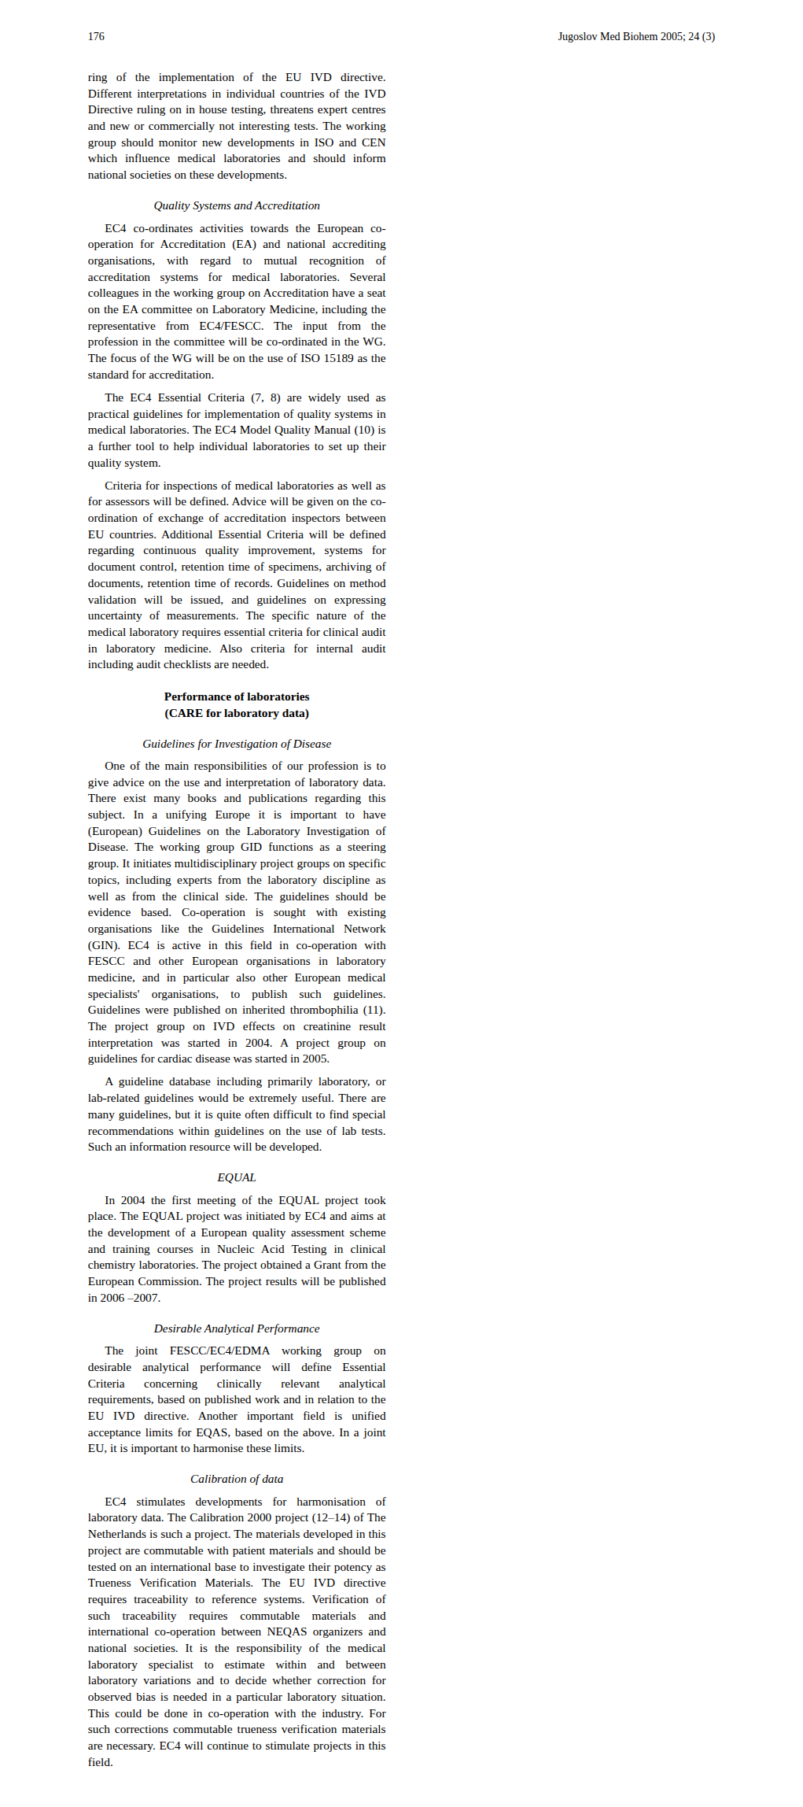176 Jugoslov Med Biohem 2005; 24 (3)
ring of the implementation of the EU IVD directive. Different interpretations in individual countries of the IVD Directive ruling on in house testing, threatens expert centres and new or commercially not interesting tests. The working group should monitor new developments in ISO and CEN which influence medical laboratories and should inform national societies on these developments.
Quality Systems and Accreditation
EC4 co-ordinates activities towards the European co-operation for Accreditation (EA) and national accrediting organisations, with regard to mutual recognition of accreditation systems for medical laboratories. Several colleagues in the working group on Accreditation have a seat on the EA committee on Laboratory Medicine, including the representative from EC4/FESCC. The input from the profession in the committee will be co-ordinated in the WG. The focus of the WG will be on the use of ISO 15189 as the standard for accreditation.
The EC4 Essential Criteria (7, 8) are widely used as practical guidelines for implementation of quality systems in medical laboratories. The EC4 Model Quality Manual (10) is a further tool to help individual laboratories to set up their quality system.
Criteria for inspections of medical laboratories as well as for assessors will be defined. Advice will be given on the co-ordination of exchange of accreditation inspectors between EU countries. Additional Essential Criteria will be defined regarding continuous quality improvement, systems for document control, retention time of specimens, archiving of documents, retention time of records. Guidelines on method validation will be issued, and guidelines on expressing uncertainty of measurements. The specific nature of the medical laboratory requires essential criteria for clinical audit in laboratory medicine. Also criteria for internal audit including audit checklists are needed.
Performance of laboratories
(CARE for laboratory data)
Guidelines for Investigation of Disease
One of the main responsibilities of our profession is to give advice on the use and interpretation of laboratory data. There exist many books and publications regarding this subject. In a unifying Europe it is important to have (European) Guidelines on the Laboratory Investigation of Disease. The working group GID functions as a steering group. It initiates multidisciplinary project groups on specific topics, including experts from the laboratory discipline as well as from the clinical side. The guidelines should be evidence based. Co-operation is sought with existing organisations like the Guidelines International Network (GIN). EC4 is active in this field in co-operation with FESCC and other European organisations in laboratory medicine, and in particular also other European medical specialists' organisations, to publish such guidelines. Guidelines were published on inherited thrombophilia (11). The project group on IVD effects on creatinine result interpretation was started in 2004. A project group on guidelines for cardiac disease was started in 2005.
A guideline database including primarily laboratory, or lab-related guidelines would be extremely useful. There are many guidelines, but it is quite often difficult to find special recommendations within guidelines on the use of lab tests. Such an information resource will be developed.
EQUAL
In 2004 the first meeting of the EQUAL project took place. The EQUAL project was initiated by EC4 and aims at the development of a European quality assessment scheme and training courses in Nucleic Acid Testing in clinical chemistry laboratories. The project obtained a Grant from the European Commission. The project results will be published in 2006 –2007.
Desirable Analytical Performance
The joint FESCC/EC4/EDMA working group on desirable analytical performance will define Essential Criteria concerning clinically relevant analytical requirements, based on published work and in relation to the EU IVD directive. Another important field is unified acceptance limits for EQAS, based on the above. In a joint EU, it is important to harmonise these limits.
Calibration of data
EC4 stimulates developments for harmonisation of laboratory data. The Calibration 2000 project (12–14) of The Netherlands is such a project. The materials developed in this project are commutable with patient materials and should be tested on an international base to investigate their potency as Trueness Verification Materials. The EU IVD directive requires traceability to reference systems. Verification of such traceability requires commutable materials and international co-operation between NEQAS organizers and national societies. It is the responsibility of the medical laboratory specialist to estimate within and between laboratory variations and to decide whether correction for observed bias is needed in a particular laboratory situation. This could be done in co-operation with the industry. For such corrections commutable trueness verification materials are necessary. EC4 will continue to stimulate projects in this field.